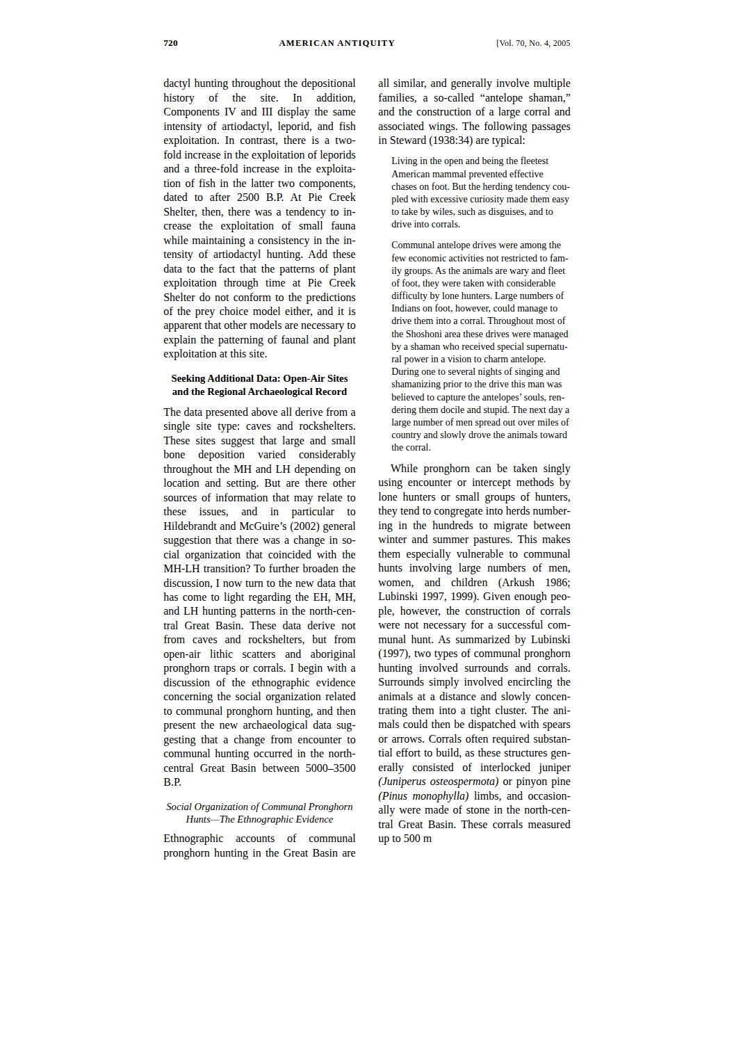720 AMERICAN ANTIQUITY [Vol. 70, No. 4, 2005
dactyl hunting throughout the depositional history of the site. In addition, Components IV and III display the same intensity of artiodactyl, leporid, and fish exploitation. In contrast, there is a two-fold increase in the exploitation of leporids and a three-fold increase in the exploitation of fish in the latter two components, dated to after 2500 B.P. At Pie Creek Shelter, then, there was a tendency to increase the exploitation of small fauna while maintaining a consistency in the intensity of artiodactyl hunting. Add these data to the fact that the patterns of plant exploitation through time at Pie Creek Shelter do not conform to the predictions of the prey choice model either, and it is apparent that other models are necessary to explain the patterning of faunal and plant exploitation at this site.
Seeking Additional Data: Open-Air Sites and the Regional Archaeological Record
The data presented above all derive from a single site type: caves and rockshelters. These sites suggest that large and small bone deposition varied considerably throughout the MH and LH depending on location and setting. But are there other sources of information that may relate to these issues, and in particular to Hildebrandt and McGuire’s (2002) general suggestion that there was a change in social organization that coincided with the MH-LH transition? To further broaden the discussion, I now turn to the new data that has come to light regarding the EH, MH, and LH hunting patterns in the north-central Great Basin. These data derive not from caves and rockshelters, but from open-air lithic scatters and aboriginal pronghorn traps or corrals. I begin with a discussion of the ethnographic evidence concerning the social organization related to communal pronghorn hunting, and then present the new archaeological data suggesting that a change from encounter to communal hunting occurred in the north-central Great Basin between 5000–3500 B.P.
Social Organization of Communal Pronghorn Hunts—The Ethnographic Evidence
Ethnographic accounts of communal pronghorn hunting in the Great Basin are all similar, and generally involve multiple families, a so-called “antelope shaman,” and the construction of a large corral and associated wings. The following passages in Steward (1938:34) are typical:
Living in the open and being the fleetest American mammal prevented effective chases on foot. But the herding tendency coupled with excessive curiosity made them easy to take by wiles, such as disguises, and to drive into corrals.
Communal antelope drives were among the few economic activities not restricted to family groups. As the animals are wary and fleet of foot, they were taken with considerable difficulty by lone hunters. Large numbers of Indians on foot, however, could manage to drive them into a corral. Throughout most of the Shoshoni area these drives were managed by a shaman who received special supernatural power in a vision to charm antelope. During one to several nights of singing and shamanizing prior to the drive this man was believed to capture the antelopes’ souls, rendering them docile and stupid. The next day a large number of men spread out over miles of country and slowly drove the animals toward the corral.
While pronghorn can be taken singly using encounter or intercept methods by lone hunters or small groups of hunters, they tend to congregate into herds numbering in the hundreds to migrate between winter and summer pastures. This makes them especially vulnerable to communal hunts involving large numbers of men, women, and children (Arkush 1986; Lubinski 1997, 1999). Given enough people, however, the construction of corrals were not necessary for a successful communal hunt. As summarized by Lubinski (1997), two types of communal pronghorn hunting involved surrounds and corrals. Surrounds simply involved encircling the animals at a distance and slowly concentrating them into a tight cluster. The animals could then be dispatched with spears or arrows. Corrals often required substantial effort to build, as these structures generally consisted of interlocked juniper (Juniperus osteospermota) or pinyon pine (Pinus monophylla) limbs, and occasionally were made of stone in the north-central Great Basin. These corrals measured up to 500 m